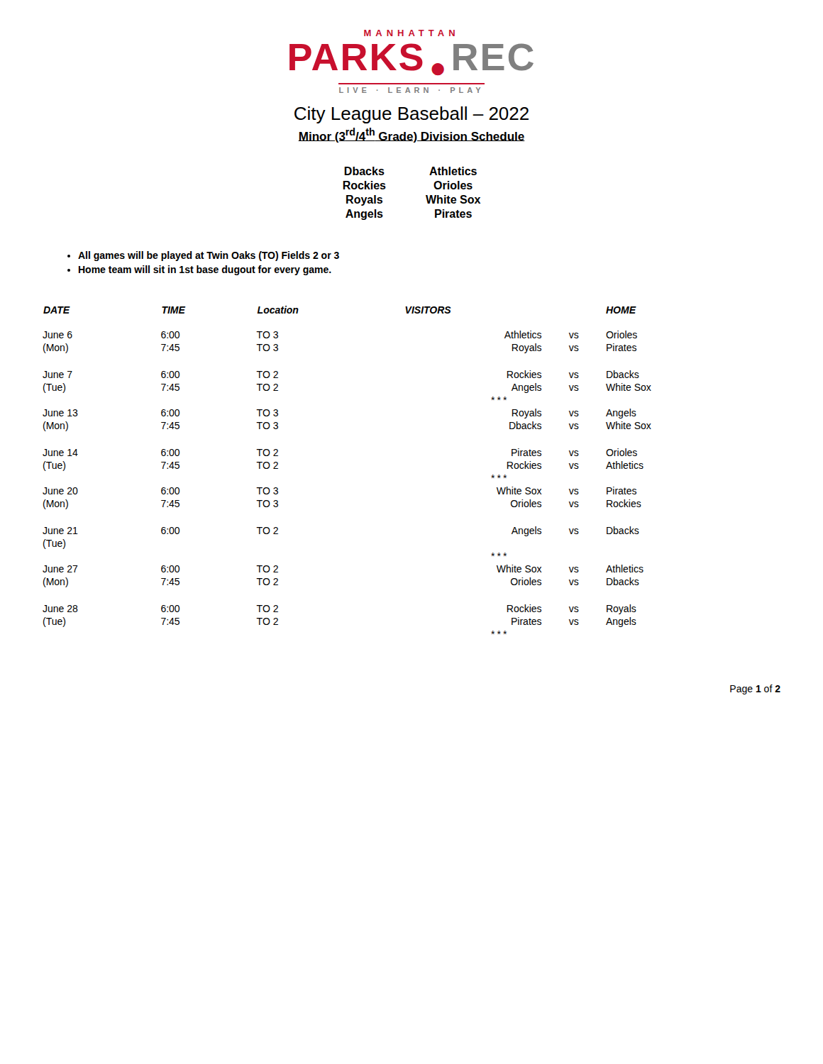MANHATTAN
PARKS ● REC
LIVE · LEARN · PLAY
City League Baseball – 2022
Minor (3rd/4th Grade) Division Schedule
| Dbacks | Athletics |
| Rockies | Orioles |
| Royals | White Sox |
| Angels | Pirates |
All games will be played at Twin Oaks (TO) Fields 2 or 3
Home team will sit in 1st base dugout for every game.
| DATE | TIME | Location | VISITORS | | HOME |
| --- | --- | --- | --- | --- | --- |
| June 6 | 6:00 | TO 3 | Athletics | vs | Orioles |
| (Mon) | 7:45 | TO 3 | Royals | vs | Pirates |
| June 7 | 6:00 | TO 2 | Rockies | vs | Dbacks |
| (Tue) | 7:45 | TO 2 | Angels | vs | White Sox |
| | | | *** | |
| June 13 | 6:00 | TO 3 | Royals | vs | Angels |
| (Mon) | 7:45 | TO 3 | Dbacks | vs | White Sox |
| June 14 | 6:00 | TO 2 | Pirates | vs | Orioles |
| (Tue) | 7:45 | TO 2 | Rockies | vs | Athletics |
| | | | *** | |
| June 20 | 6:00 | TO 3 | White Sox | vs | Pirates |
| (Mon) | 7:45 | TO 3 | Orioles | vs | Rockies |
| June 21 | 6:00 | TO 2 | Angels | vs | Dbacks |
| (Tue) | | | | | |
| | | | *** | |
| June 27 | 6:00 | TO 2 | White Sox | vs | Athletics |
| (Mon) | 7:45 | TO 2 | Orioles | vs | Dbacks |
| June 28 | 6:00 | TO 2 | Rockies | vs | Royals |
| (Tue) | 7:45 | TO 2 | Pirates | vs | Angels |
| | | | *** | |
Page 1 of 2